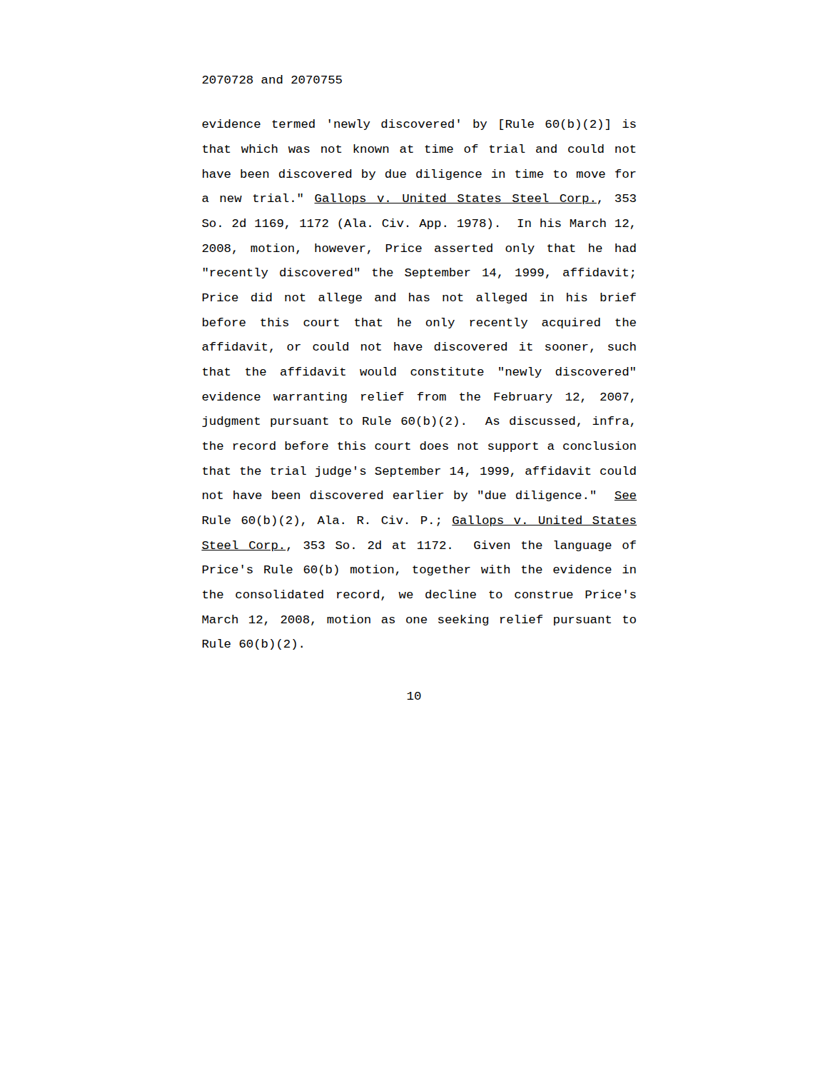2070728 and 2070755
evidence termed 'newly discovered' by [Rule 60(b)(2)] is that which was not known at time of trial and could not have been discovered by due diligence in time to move for a new trial." Gallops v. United States Steel Corp., 353 So. 2d 1169, 1172 (Ala. Civ. App. 1978). In his March 12, 2008, motion, however, Price asserted only that he had "recently discovered" the September 14, 1999, affidavit; Price did not allege and has not alleged in his brief before this court that he only recently acquired the affidavit, or could not have discovered it sooner, such that the affidavit would constitute "newly discovered" evidence warranting relief from the February 12, 2007, judgment pursuant to Rule 60(b)(2). As discussed, infra, the record before this court does not support a conclusion that the trial judge's September 14, 1999, affidavit could not have been discovered earlier by "due diligence." See Rule 60(b)(2), Ala. R. Civ. P.; Gallops v. United States Steel Corp., 353 So. 2d at 1172. Given the language of Price's Rule 60(b) motion, together with the evidence in the consolidated record, we decline to construe Price's March 12, 2008, motion as one seeking relief pursuant to Rule 60(b)(2).
10